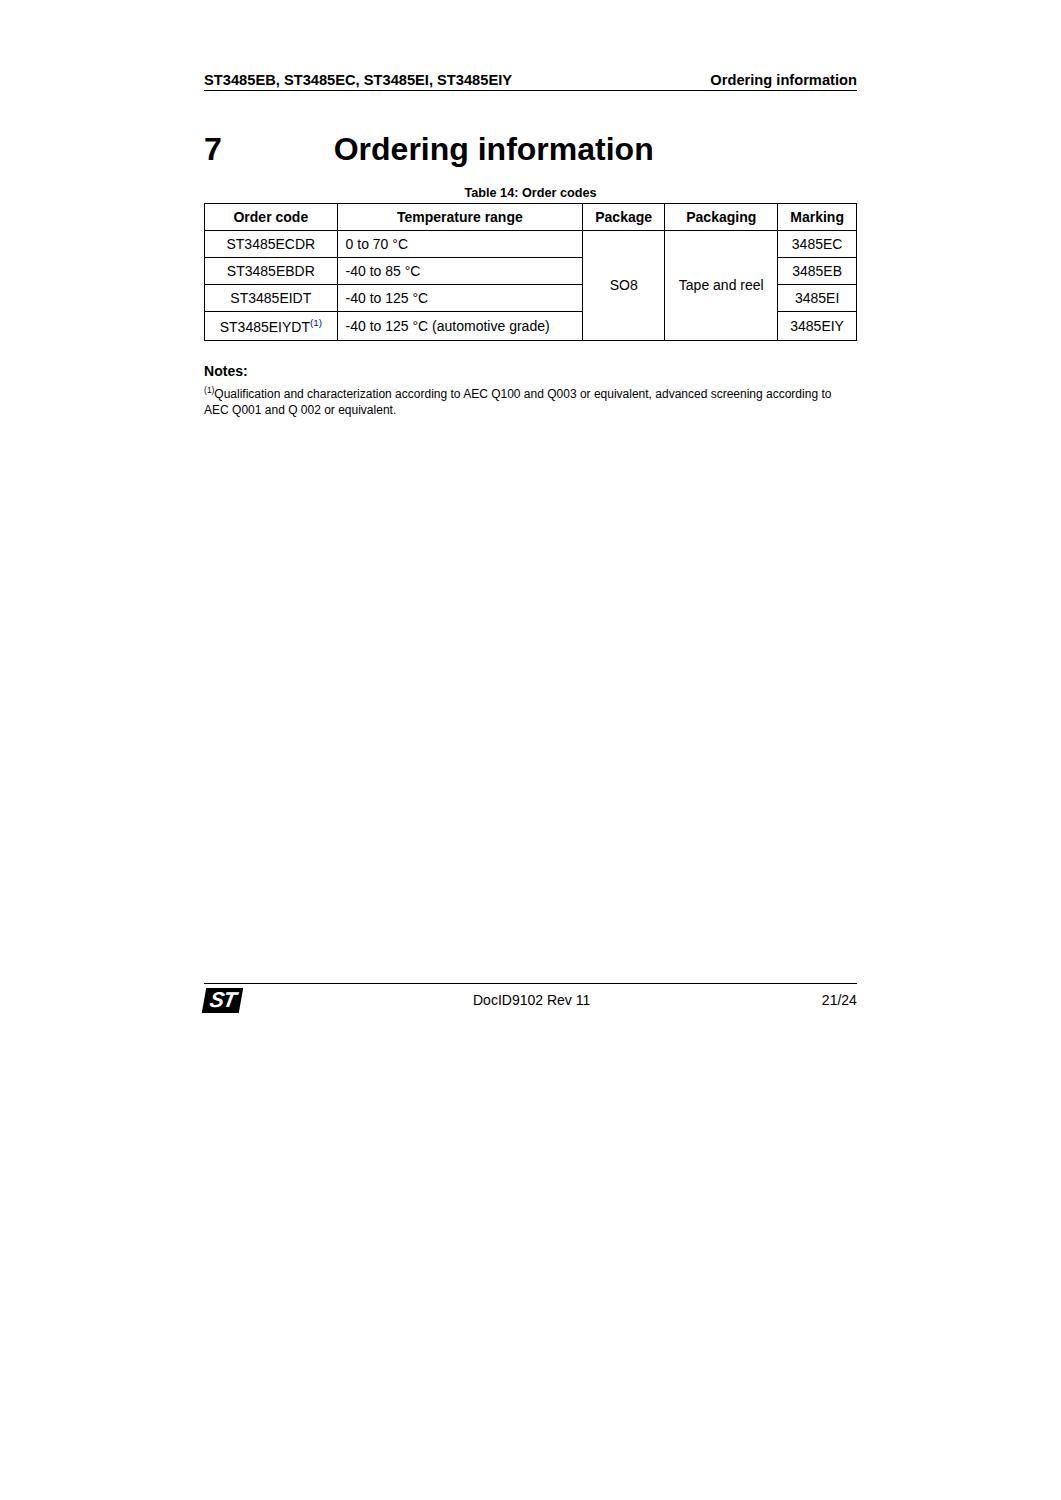ST3485EB, ST3485EC, ST3485EI, ST3485EIY Ordering information
7 Ordering information
Table 14: Order codes
| Order code | Temperature range | Package | Packaging | Marking |
| --- | --- | --- | --- | --- |
| ST3485ECDR | 0 to 70 °C | SO8 | Tape and reel | 3485EC |
| ST3485EBDR | -40 to 85 °C | 3485EB |
| ST3485EIDT | -40 to 125 °C | 3485EI |
| ST3485EIYDT (1) | -40 to 125 °C (automotive grade) | 3485EIY |
Notes:
(1)Qualification and characterization according to AEC Q100 and Q003 or equivalent, advanced screening according to AEC Q001 and Q 002 or equivalent.
ST DocID9102 Rev 11 21/24